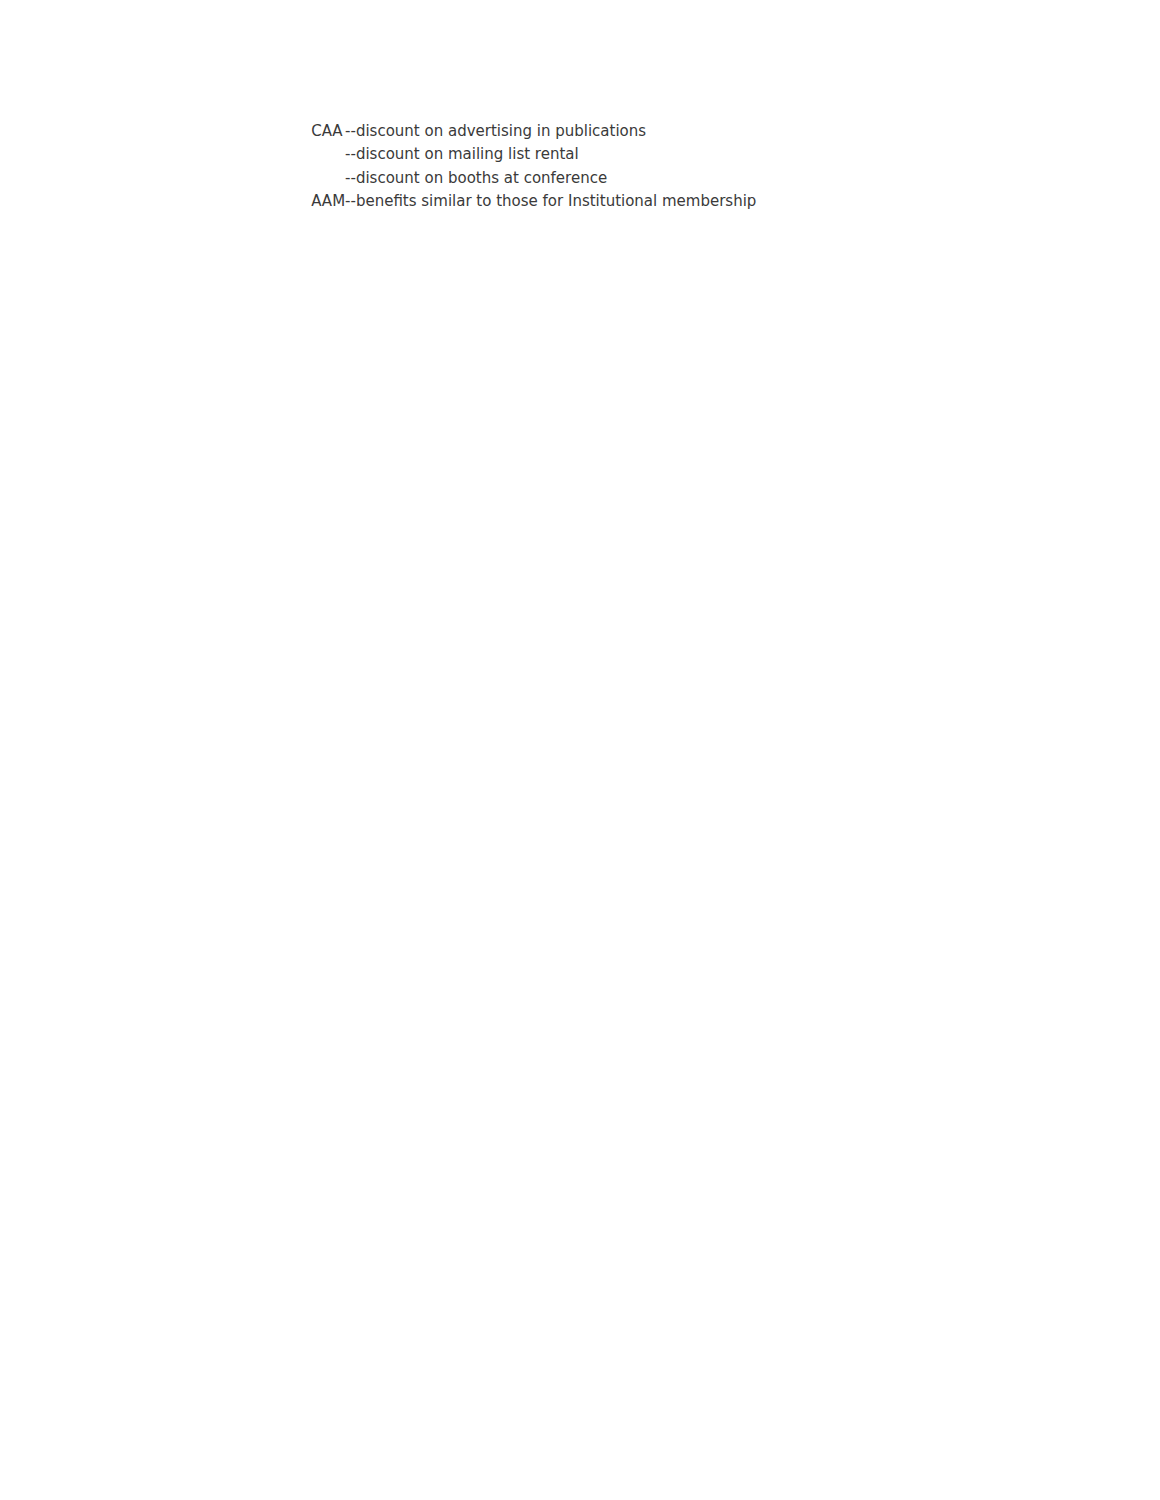| CAA | --discount on advertising in publications --discount on mailing list rental --discount on booths at conference |
| AAM | --benefits similar to those for Institutional membership |